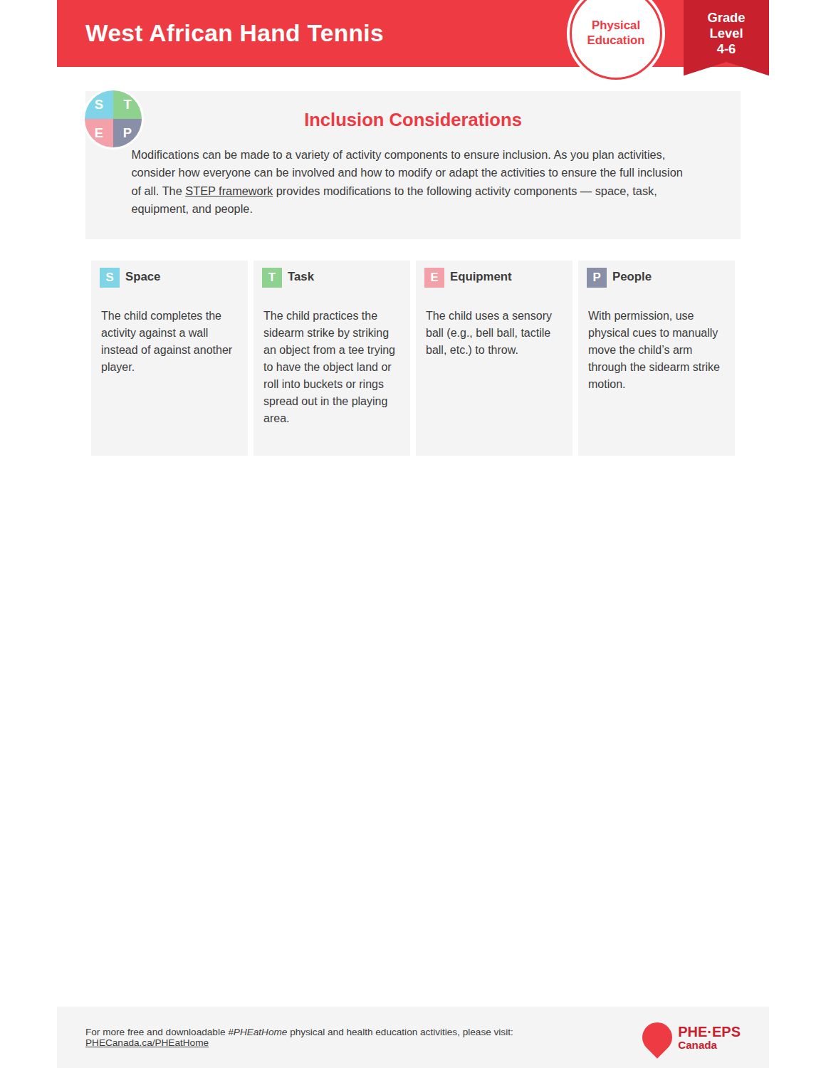West African Hand Tennis
Physical
Education
Grade
Level
4-6
S
T
E
P
Inclusion Considerations
Modifications can be made to a variety of activity components to ensure inclusion. As you plan activities, consider how everyone can be involved and how to modify or adapt the activities to ensure the full inclusion of all. The STEP framework provides modifications to the following activity components — space, task, equipment, and people.
| S Space | T Task | E Equipment | P People |
| --- | --- | --- | --- |
| The child completes the activity against a wall instead of against another player. | The child practices the sidearm strike by striking an object from a tee trying to have the object land or roll into buckets or rings spread out in the playing area. | The child uses a sensory ball (e.g., bell ball, tactile ball, etc.) to throw. | With permission, use physical cues to manually move the child’s arm through the sidearm strike motion. |
For more free and downloadable #PHEatHome physical and health education activities, please visit:
PHECanada.ca/PHEatHome
PHE·EPSCanada